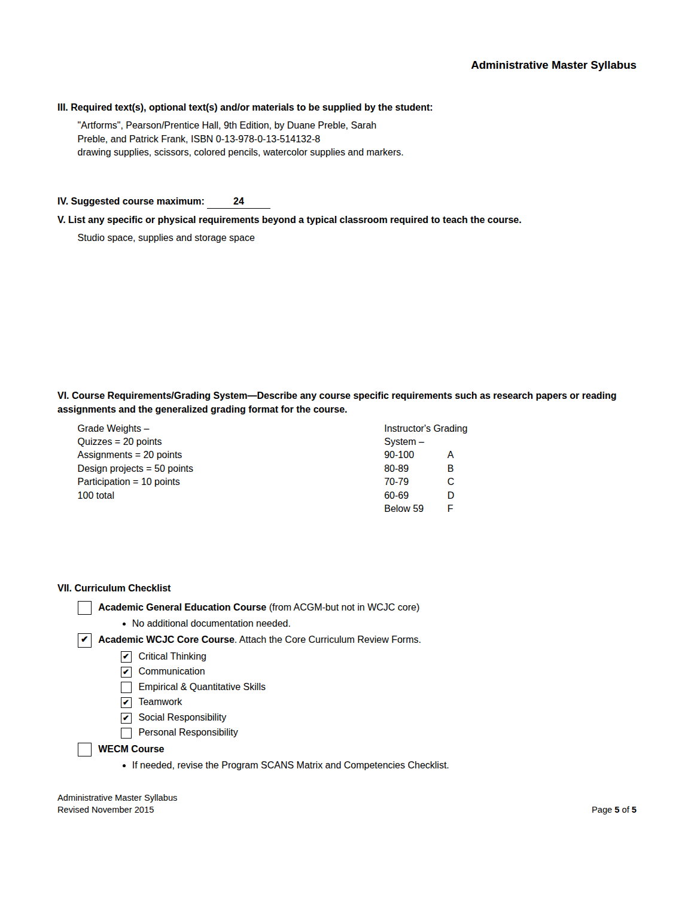Administrative Master Syllabus
III. Required text(s), optional text(s) and/or materials to be supplied by the student:
"Artforms", Pearson/Prentice Hall, 9th Edition, by Duane Preble, Sarah
Preble, and Patrick Frank, ISBN 0-13-978-0-13-514132-8
drawing supplies, scissors, colored pencils, watercolor supplies and markers.
IV. Suggested course maximum: 24
V. List any specific or physical requirements beyond a typical classroom required to teach the course.
Studio space, supplies and storage space
VI. Course Requirements/Grading System—Describe any course specific requirements such as research papers or reading assignments and the generalized grading format for the course.
| Grade Weights – Quizzes = 20 points Assignments = 20 points Design projects = 50 points Participation = 10 points 100 total | Instructor's Grading System – 90-100 A 80-89 B 70-79 C 60-69 D Below 59 F |
VII. Curriculum Checklist
Academic General Education Course (from ACGM-but not in WCJC core)
No additional documentation needed.
✔Academic WCJC Core Course. Attach the Core Curriculum Review Forms.
✔Critical Thinking
✔Communication
Empirical & Quantitative Skills
✔Teamwork
✔Social Responsibility
Personal Responsibility
WECM Course
If needed, revise the Program SCANS Matrix and Competencies Checklist.
Administrative Master Syllabus
Revised November 2015
Page 5 of 5